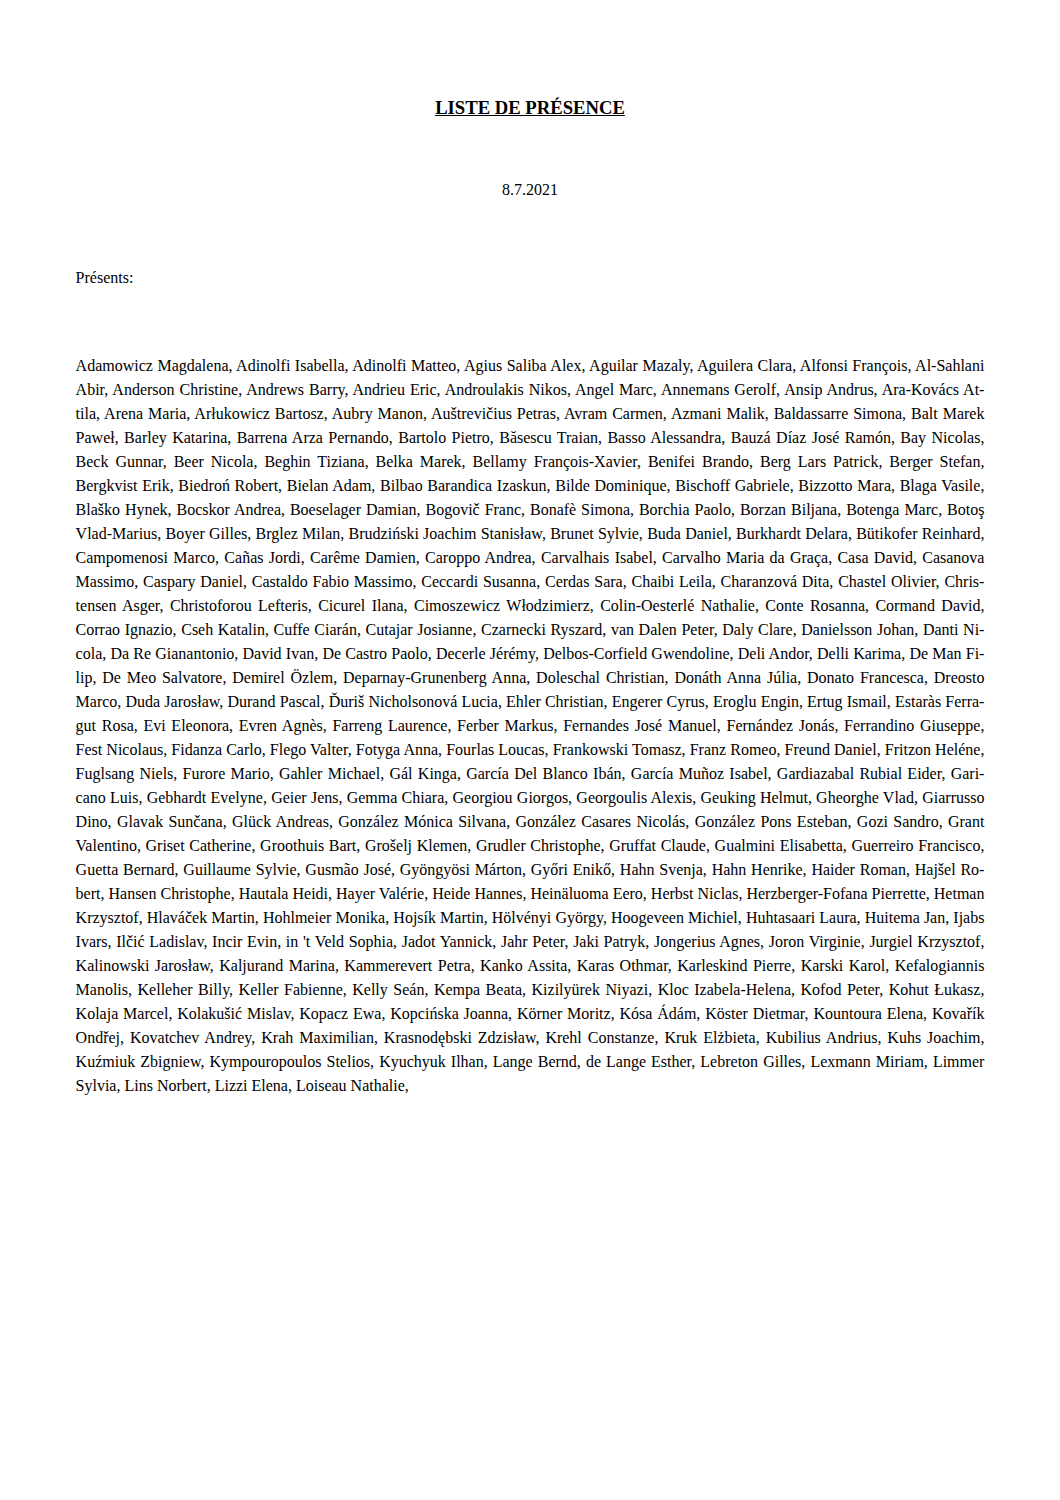LISTE DE PRÉSENCE
8.7.2021
Présents:
Adamowicz Magdalena, Adinolfi Isabella, Adinolfi Matteo, Agius Saliba Alex, Aguilar Mazaly, Aguilera Clara, Alfonsi François, Al-Sahlani Abir, Anderson Christine, Andrews Barry, Andrieu Eric, Androulakis Nikos, Angel Marc, Annemans Gerolf, Ansip Andrus, Ara-Kovács Attila, Arena Maria, Arłukowicz Bartosz, Aubry Manon, Auštrevičius Petras, Avram Carmen, Azmani Malik, Baldassarre Simona, Balt Marek Paweł, Barley Katarina, Barrena Arza Pernando, Bartolo Pietro, Băsescu Traian, Basso Alessandra, Bauzá Díaz José Ramón, Bay Nicolas, Beck Gunnar, Beer Nicola, Beghin Tiziana, Belka Marek, Bellamy François-Xavier, Benifei Brando, Berg Lars Patrick, Berger Stefan, Bergkvist Erik, Biedroń Robert, Bielan Adam, Bilbao Barandica Izaskun, Bilde Dominique, Bischoff Gabriele, Bizzotto Mara, Blaga Vasile, Blaško Hynek, Bocskor Andrea, Boeselager Damian, Bogovič Franc, Bonafè Simona, Borchia Paolo, Borzan Biljana, Botenga Marc, Botoş Vlad-Marius, Boyer Gilles, Brglez Milan, Brudziński Joachim Stanisław, Brunet Sylvie, Buda Daniel, Burkhardt Delara, Bütikofer Reinhard, Campomenosi Marco, Cañas Jordi, Carême Damien, Caroppo Andrea, Carvalhais Isabel, Carvalho Maria da Graça, Casa David, Casanova Massimo, Caspary Daniel, Castaldo Fabio Massimo, Ceccardi Susanna, Cerdas Sara, Chaibi Leila, Charanzová Dita, Chastel Olivier, Christensen Asger, Christoforou Lefteris, Cicurel Ilana, Cimoszewicz Włodzimierz, Colin-Oesterlé Nathalie, Conte Rosanna, Cormand David, Corrao Ignazio, Cseh Katalin, Cuffe Ciarán, Cutajar Josianne, Czarnecki Ryszard, van Dalen Peter, Daly Clare, Danielsson Johan, Danti Nicola, Da Re Gianantonio, David Ivan, De Castro Paolo, Decerle Jérémy, Delbos-Corfield Gwendoline, Deli Andor, Delli Karima, De Man Filip, De Meo Salvatore, Demirel Özlem, Deparnay-Grunenberg Anna, Doleschal Christian, Donáth Anna Júlia, Donato Francesca, Dreosto Marco, Duda Jarosław, Durand Pascal, Ďuriš Nicholsonová Lucia, Ehler Christian, Engerer Cyrus, Eroglu Engin, Ertug Ismail, Estaràs Ferragut Rosa, Evi Eleonora, Evren Agnès, Farreng Laurence, Ferber Markus, Fernandes José Manuel, Fernández Jonás, Ferrandino Giuseppe, Fest Nicolaus, Fidanza Carlo, Flego Valter, Fotyga Anna, Fourlas Loucas, Frankowski Tomasz, Franz Romeo, Freund Daniel, Fritzon Heléne, Fuglsang Niels, Furore Mario, Gahler Michael, Gál Kinga, García Del Blanco Ibán, García Muñoz Isabel, Gardiazabal Rubial Eider, Garicano Luis, Gebhardt Evelyne, Geier Jens, Gemma Chiara, Georgiou Giorgos, Georgoulis Alexis, Geuking Helmut, Gheorghe Vlad, Giarrusso Dino, Glavak Sunčana, Glück Andreas, González Mónica Silvana, González Casares Nicolás, González Pons Esteban, Gozi Sandro, Grant Valentino, Griset Catherine, Groothuis Bart, Grošelj Klemen, Grudler Christophe, Gruffat Claude, Gualmini Elisabetta, Guerreiro Francisco, Guetta Bernard, Guillaume Sylvie, Gusmão José, Gyöngyösi Márton, Győri Enikő, Hahn Svenja, Hahn Henrike, Haider Roman, Hajšel Robert, Hansen Christophe, Hautala Heidi, Hayer Valérie, Heide Hannes, Heinäluoma Eero, Herbst Niclas, Herzberger-Fofana Pierrette, Hetman Krzysztof, Hlaváček Martin, Hohlmeier Monika, Hojsík Martin, Hölvényi György, Hoogeveen Michiel, Huhtasaari Laura, Huitema Jan, Ijabs Ivars, Ilčić Ladislav, Incir Evin, in 't Veld Sophia, Jadot Yannick, Jahr Peter, Jaki Patryk, Jongerius Agnes, Joron Virginie, Jurgiel Krzysztof, Kalinowski Jarosław, Kaljurand Marina, Kammerevert Petra, Kanko Assita, Karas Othmar, Karleskind Pierre, Karski Karol, Kefalogiannis Manolis, Kelleher Billy, Keller Fabienne, Kelly Seán, Kempa Beata, Kizilyürek Niyazi, Kloc Izabela-Helena, Kofod Peter, Kohut Łukasz, Kolaja Marcel, Kolakušić Mislav, Kopacz Ewa, Kopcińska Joanna, Körner Moritz, Kósa Ádám, Köster Dietmar, Kountoura Elena, Kovařík Ondřej, Kovatchev Andrey, Krah Maximilian, Krasnodębski Zdzisław, Krehl Constanze, Kruk Elżbieta, Kubilius Andrius, Kuhs Joachim, Kuźmiuk Zbigniew, Kympouropoulos Stelios, Kyuchyuk Ilhan, Lange Bernd, de Lange Esther, Lebreton Gilles, Lexmann Miriam, Limmer Sylvia, Lins Norbert, Lizzi Elena, Loiseau Nathalie,